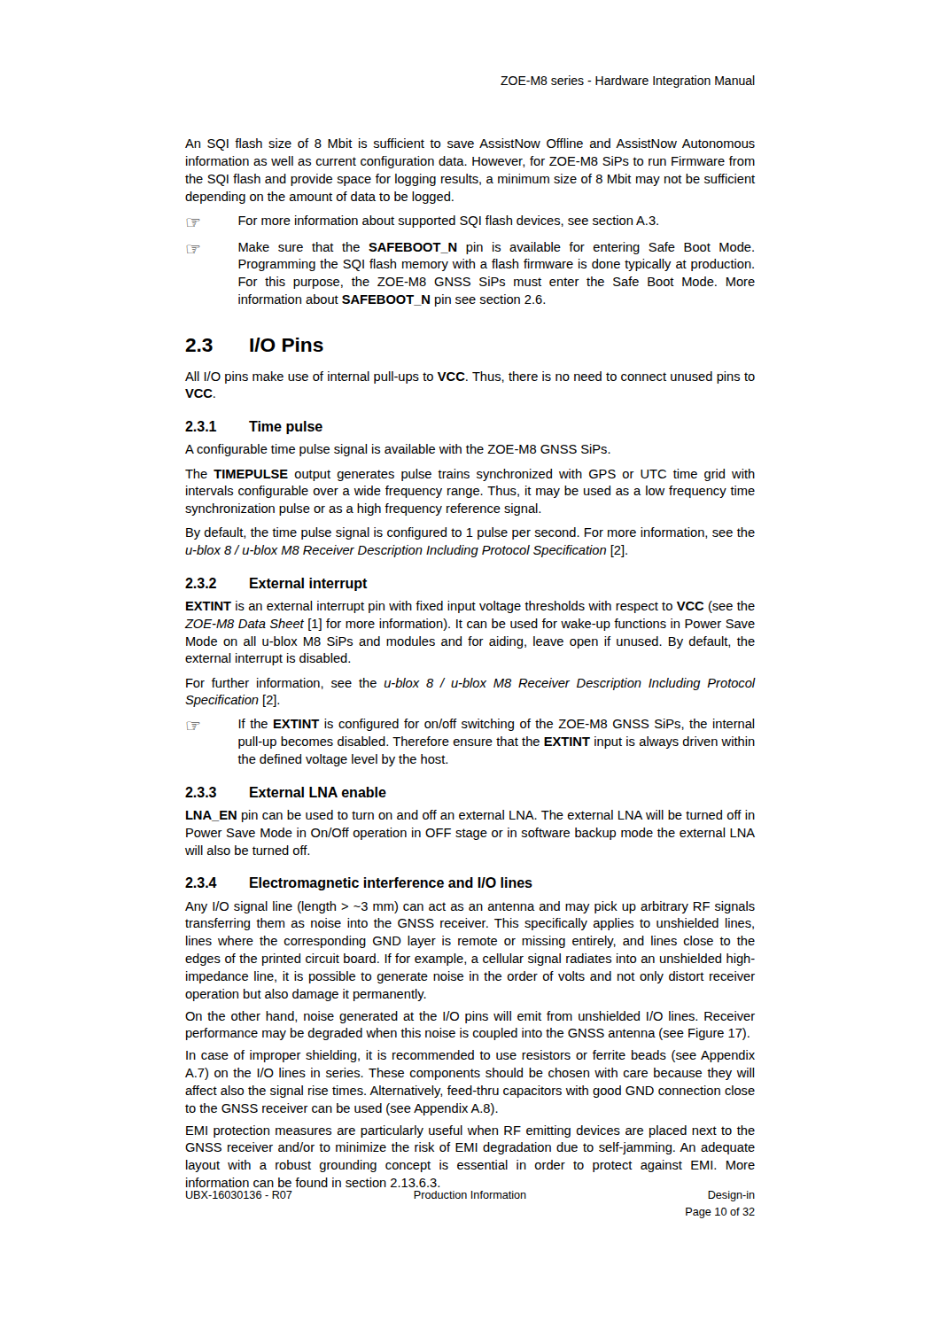ZOE-M8 series - Hardware Integration Manual
An SQI flash size of 8 Mbit is sufficient to save AssistNow Offline and AssistNow Autonomous information as well as current configuration data. However, for ZOE-M8 SiPs to run Firmware from the SQI flash and provide space for logging results, a minimum size of 8 Mbit may not be sufficient depending on the amount of data to be logged.
☞
For more information about supported SQI flash devices, see section A.3.
☞
Make sure that the SAFEBOOT_N pin is available for entering Safe Boot Mode. Programming the SQI flash memory with a flash firmware is done typically at production. For this purpose, the ZOE-M8 GNSS SiPs must enter the Safe Boot Mode. More information about SAFEBOOT_N pin see section 2.6.
2.3 I/O Pins
All I/O pins make use of internal pull-ups to VCC. Thus, there is no need to connect unused pins to VCC.
2.3.1 Time pulse
A configurable time pulse signal is available with the ZOE-M8 GNSS SiPs.
The TIMEPULSE output generates pulse trains synchronized with GPS or UTC time grid with intervals configurable over a wide frequency range. Thus, it may be used as a low frequency time synchronization pulse or as a high frequency reference signal.
By default, the time pulse signal is configured to 1 pulse per second. For more information, see the u-blox 8 / u-blox M8 Receiver Description Including Protocol Specification [2].
2.3.2 External interrupt
EXTINT is an external interrupt pin with fixed input voltage thresholds with respect to VCC (see the ZOE-M8 Data Sheet [1] for more information). It can be used for wake-up functions in Power Save Mode on all u-blox M8 SiPs and modules and for aiding, leave open if unused. By default, the external interrupt is disabled.
For further information, see the u-blox 8 / u-blox M8 Receiver Description Including Protocol Specification [2].
☞
If the EXTINT is configured for on/off switching of the ZOE-M8 GNSS SiPs, the internal pull-up becomes disabled. Therefore ensure that the EXTINT input is always driven within the defined voltage level by the host.
2.3.3 External LNA enable
LNA_EN pin can be used to turn on and off an external LNA. The external LNA will be turned off in Power Save Mode in On/Off operation in OFF stage or in software backup mode the external LNA will also be turned off.
2.3.4 Electromagnetic interference and I/O lines
Any I/O signal line (length > ~3 mm) can act as an antenna and may pick up arbitrary RF signals transferring them as noise into the GNSS receiver. This specifically applies to unshielded lines, lines where the corresponding GND layer is remote or missing entirely, and lines close to the edges of the printed circuit board. If for example, a cellular signal radiates into an unshielded high-impedance line, it is possible to generate noise in the order of volts and not only distort receiver operation but also damage it permanently.
On the other hand, noise generated at the I/O pins will emit from unshielded I/O lines. Receiver performance may be degraded when this noise is coupled into the GNSS antenna (see Figure 17).
In case of improper shielding, it is recommended to use resistors or ferrite beads (see Appendix A.7) on the I/O lines in series. These components should be chosen with care because they will affect also the signal rise times. Alternatively, feed-thru capacitors with good GND connection close to the GNSS receiver can be used (see Appendix A.8).
EMI protection measures are particularly useful when RF emitting devices are placed next to the GNSS receiver and/or to minimize the risk of EMI degradation due to self-jamming. An adequate layout with a robust grounding concept is essential in order to protect against EMI. More information can be found in section 2.13.6.3.
UBX-16030136 - R07
Production Information
Design-in
Page 10 of 32